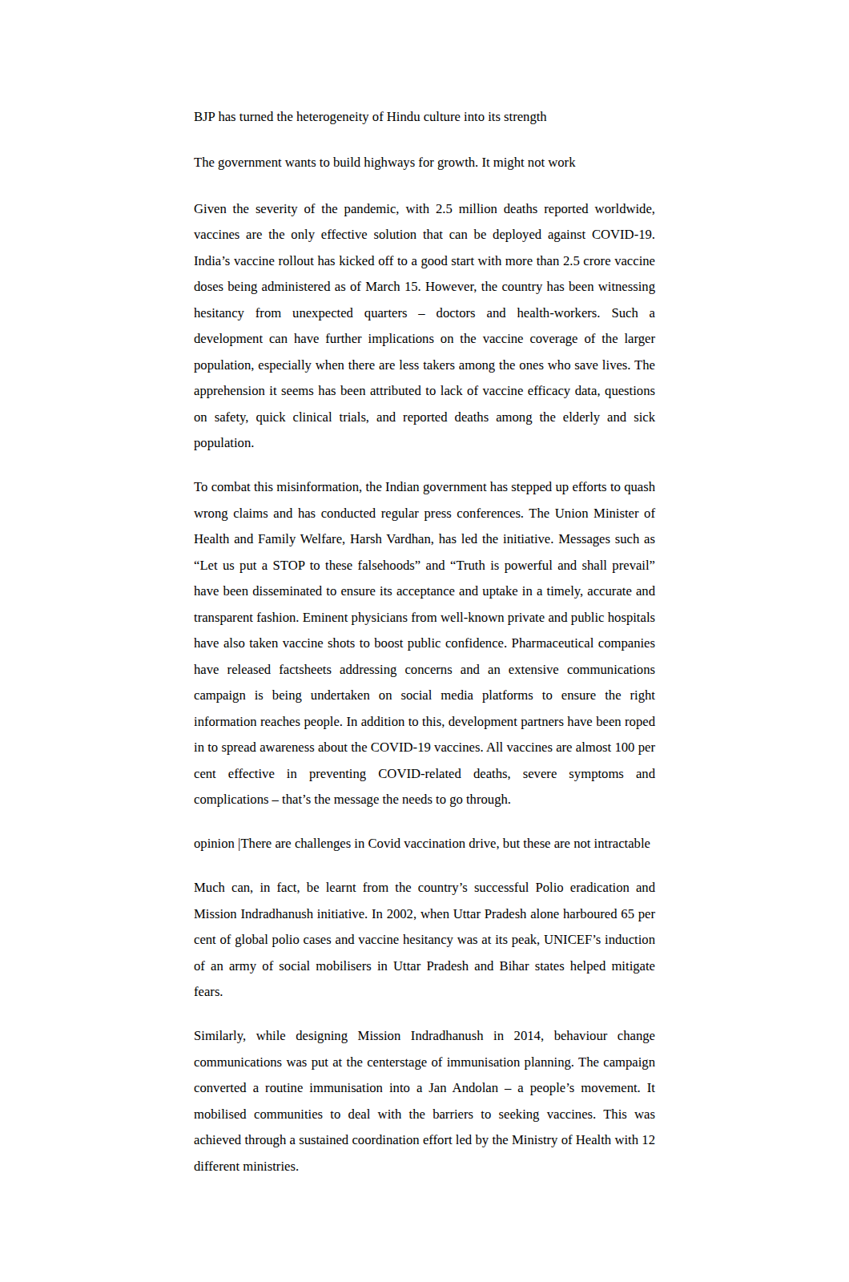BJP has turned the heterogeneity of Hindu culture into its strength
The government wants to build highways for growth. It might not work
Given the severity of the pandemic, with 2.5 million deaths reported worldwide, vaccines are the only effective solution that can be deployed against COVID-19. India’s vaccine rollout has kicked off to a good start with more than 2.5 crore vaccine doses being administered as of March 15. However, the country has been witnessing hesitancy from unexpected quarters – doctors and health-workers. Such a development can have further implications on the vaccine coverage of the larger population, especially when there are less takers among the ones who save lives. The apprehension it seems has been attributed to lack of vaccine efficacy data, questions on safety, quick clinical trials, and reported deaths among the elderly and sick population.
To combat this misinformation, the Indian government has stepped up efforts to quash wrong claims and has conducted regular press conferences. The Union Minister of Health and Family Welfare, Harsh Vardhan, has led the initiative. Messages such as “Let us put a STOP to these falsehoods” and “Truth is powerful and shall prevail” have been disseminated to ensure its acceptance and uptake in a timely, accurate and transparent fashion. Eminent physicians from well-known private and public hospitals have also taken vaccine shots to boost public confidence. Pharmaceutical companies have released factsheets addressing concerns and an extensive communications campaign is being undertaken on social media platforms to ensure the right information reaches people. In addition to this, development partners have been roped in to spread awareness about the COVID-19 vaccines. All vaccines are almost 100 per cent effective in preventing COVID-related deaths, severe symptoms and complications – that’s the message the needs to go through.
opinion |There are challenges in Covid vaccination drive, but these are not intractable
Much can, in fact, be learnt from the country’s successful Polio eradication and Mission Indradhanush initiative. In 2002, when Uttar Pradesh alone harboured 65 per cent of global polio cases and vaccine hesitancy was at its peak, UNICEF’s induction of an army of social mobilisers in Uttar Pradesh and Bihar states helped mitigate fears.
Similarly, while designing Mission Indradhanush in 2014, behaviour change communications was put at the centerstage of immunisation planning. The campaign converted a routine immunisation into a Jan Andolan – a people’s movement. It mobilised communities to deal with the barriers to seeking vaccines. This was achieved through a sustained coordination effort led by the Ministry of Health with 12 different ministries.